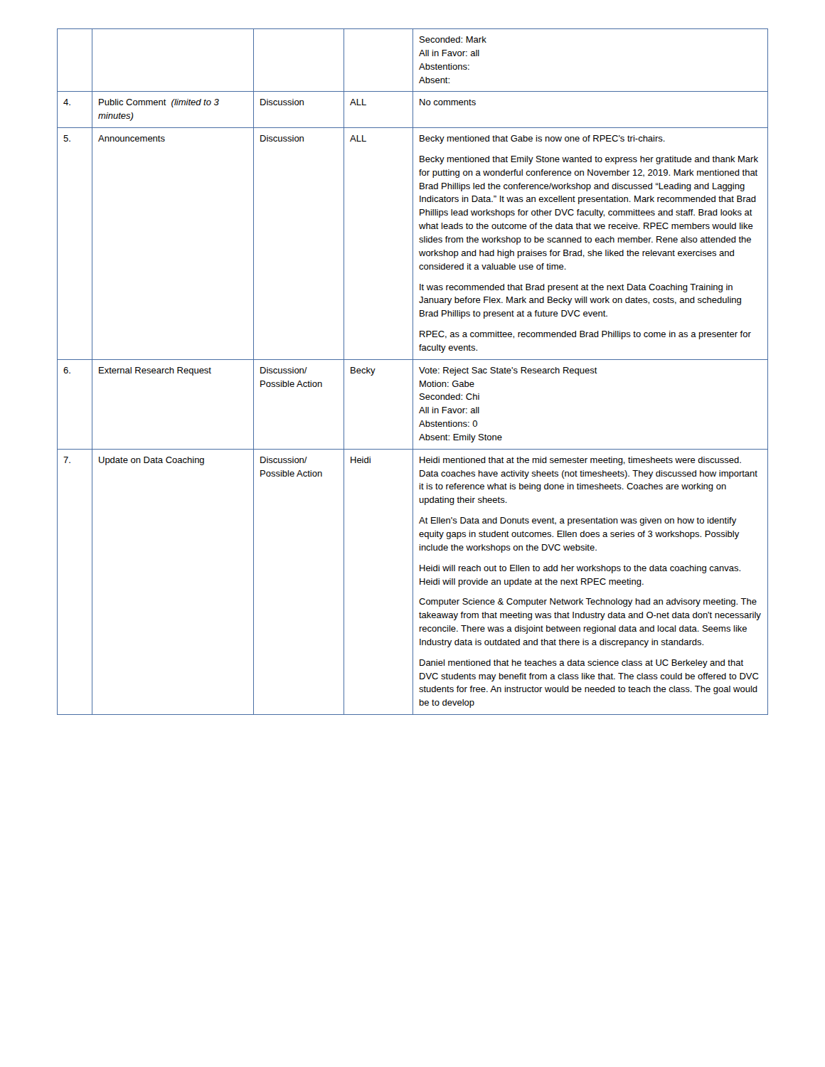| | | | | Seconded: Mark All in Favor: all Abstentions: Absent: |
| 4. | Public Comment (limited to 3 minutes) | Discussion | ALL | No comments |
| 5. | Announcements | Discussion | ALL | Becky mentioned that Gabe is now one of RPEC's tri-chairs. Becky mentioned that Emily Stone wanted to express her gratitude and thank Mark for putting on a wonderful conference on November 12, 2019. Mark mentioned that Brad Phillips led the conference/workshop and discussed “Leading and Lagging Indicators in Data.” It was an excellent presentation. Mark recommended that Brad Phillips lead workshops for other DVC faculty, committees and staff. Brad looks at what leads to the outcome of the data that we receive. RPEC members would like slides from the workshop to be scanned to each member. Rene also attended the workshop and had high praises for Brad, she liked the relevant exercises and considered it a valuable use of time. It was recommended that Brad present at the next Data Coaching Training in January before Flex. Mark and Becky will work on dates, costs, and scheduling Brad Phillips to present at a future DVC event. RPEC, as a committee, recommended Brad Phillips to come in as a presenter for faculty events. |
| 6. | External Research Request | Discussion/ Possible Action | Becky | Vote: Reject Sac State's Research Request Motion: Gabe Seconded: Chi All in Favor: all Abstentions: 0 Absent: Emily Stone |
| 7. | Update on Data Coaching | Discussion/ Possible Action | Heidi | Heidi mentioned that at the mid semester meeting, timesheets were discussed. Data coaches have activity sheets (not timesheets). They discussed how important it is to reference what is being done in timesheets. Coaches are working on updating their sheets. At Ellen's Data and Donuts event, a presentation was given on how to identify equity gaps in student outcomes. Ellen does a series of 3 workshops. Possibly include the workshops on the DVC website. Heidi will reach out to Ellen to add her workshops to the data coaching canvas. Heidi will provide an update at the next RPEC meeting. Computer Science & Computer Network Technology had an advisory meeting. The takeaway from that meeting was that Industry data and O-net data don't necessarily reconcile. There was a disjoint between regional data and local data. Seems like Industry data is outdated and that there is a discrepancy in standards. Daniel mentioned that he teaches a data science class at UC Berkeley and that DVC students may benefit from a class like that. The class could be offered to DVC students for free. An instructor would be needed to teach the class. The goal would be to develop |